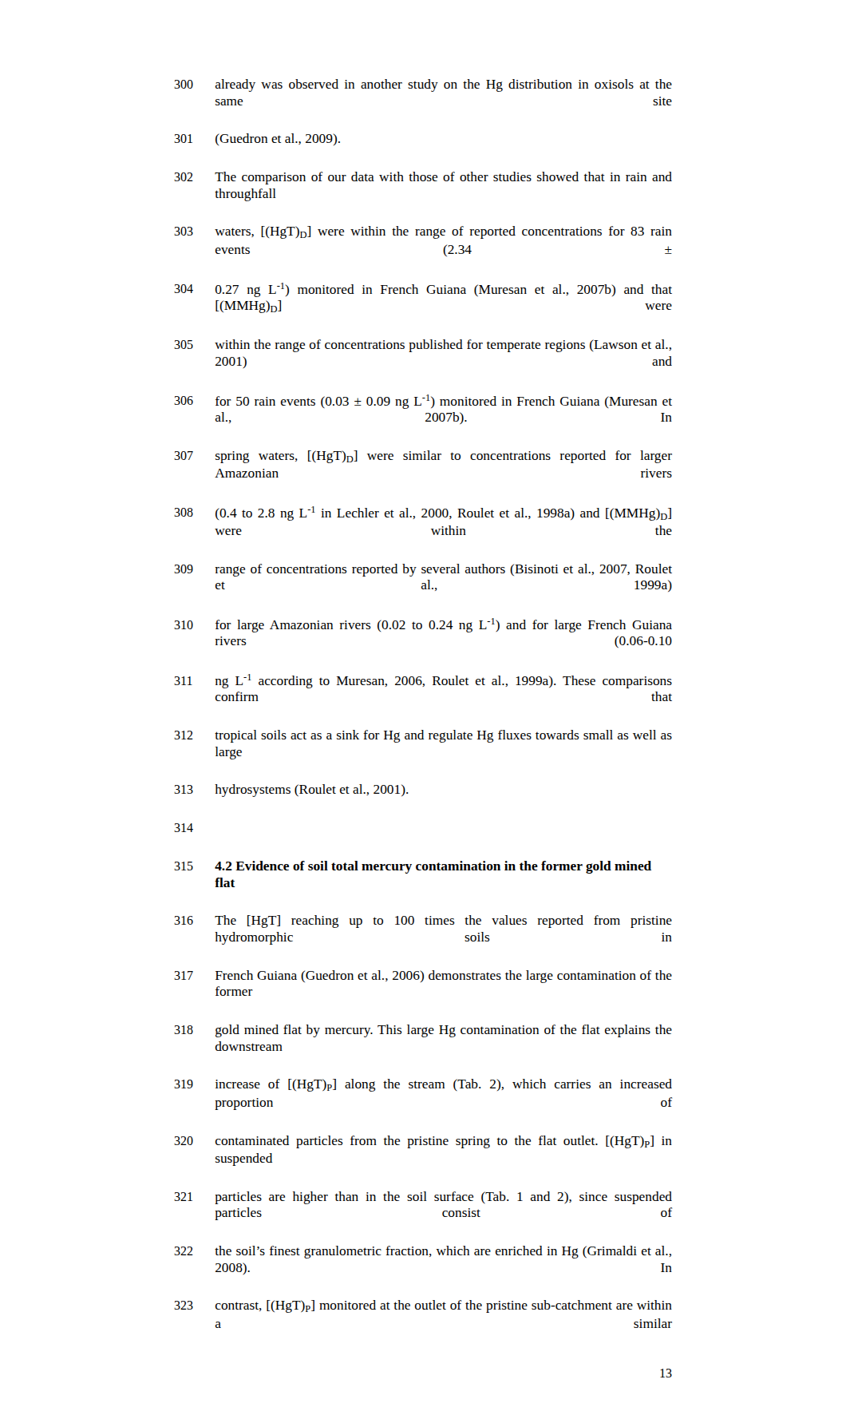300 already was observed in another study on the Hg distribution in oxisols at the same site
301 (Guedron et al., 2009).
302 The comparison of our data with those of other studies showed that in rain and throughfall
303 waters, [(HgT)D] were within the range of reported concentrations for 83 rain events (2.34 ±
304 0.27 ng L-1) monitored in French Guiana (Muresan et al., 2007b) and that [(MMHg)D] were
305 within the range of concentrations published for temperate regions (Lawson et al., 2001) and
306 for 50 rain events (0.03 ± 0.09 ng L-1) monitored in French Guiana (Muresan et al., 2007b). In
307 spring waters, [(HgT)D] were similar to concentrations reported for larger Amazonian rivers
308 (0.4 to 2.8 ng L-1 in Lechler et al., 2000, Roulet et al., 1998a) and [(MMHg)D] were within the
309 range of concentrations reported by several authors (Bisinoti et al., 2007, Roulet et al., 1999a)
310 for large Amazonian rivers (0.02 to 0.24 ng L-1) and for large French Guiana rivers (0.06-0.10
311 ng L-1 according to Muresan, 2006, Roulet et al., 1999a). These comparisons confirm that
312 tropical soils act as a sink for Hg and regulate Hg fluxes towards small as well as large
313 hydrosystems (Roulet et al., 2001).
314
315 4.2 Evidence of soil total mercury contamination in the former gold mined flat
316 The [HgT] reaching up to 100 times the values reported from pristine hydromorphic soils in
317 French Guiana (Guedron et al., 2006) demonstrates the large contamination of the former
318 gold mined flat by mercury. This large Hg contamination of the flat explains the downstream
319 increase of [(HgT)P] along the stream (Tab. 2), which carries an increased proportion of
320 contaminated particles from the pristine spring to the flat outlet. [(HgT)P] in suspended
321 particles are higher than in the soil surface (Tab. 1 and 2), since suspended particles consist of
322 the soil’s finest granulometric fraction, which are enriched in Hg (Grimaldi et al., 2008). In
323 contrast, [(HgT)P] monitored at the outlet of the pristine sub-catchment are within a similar
13